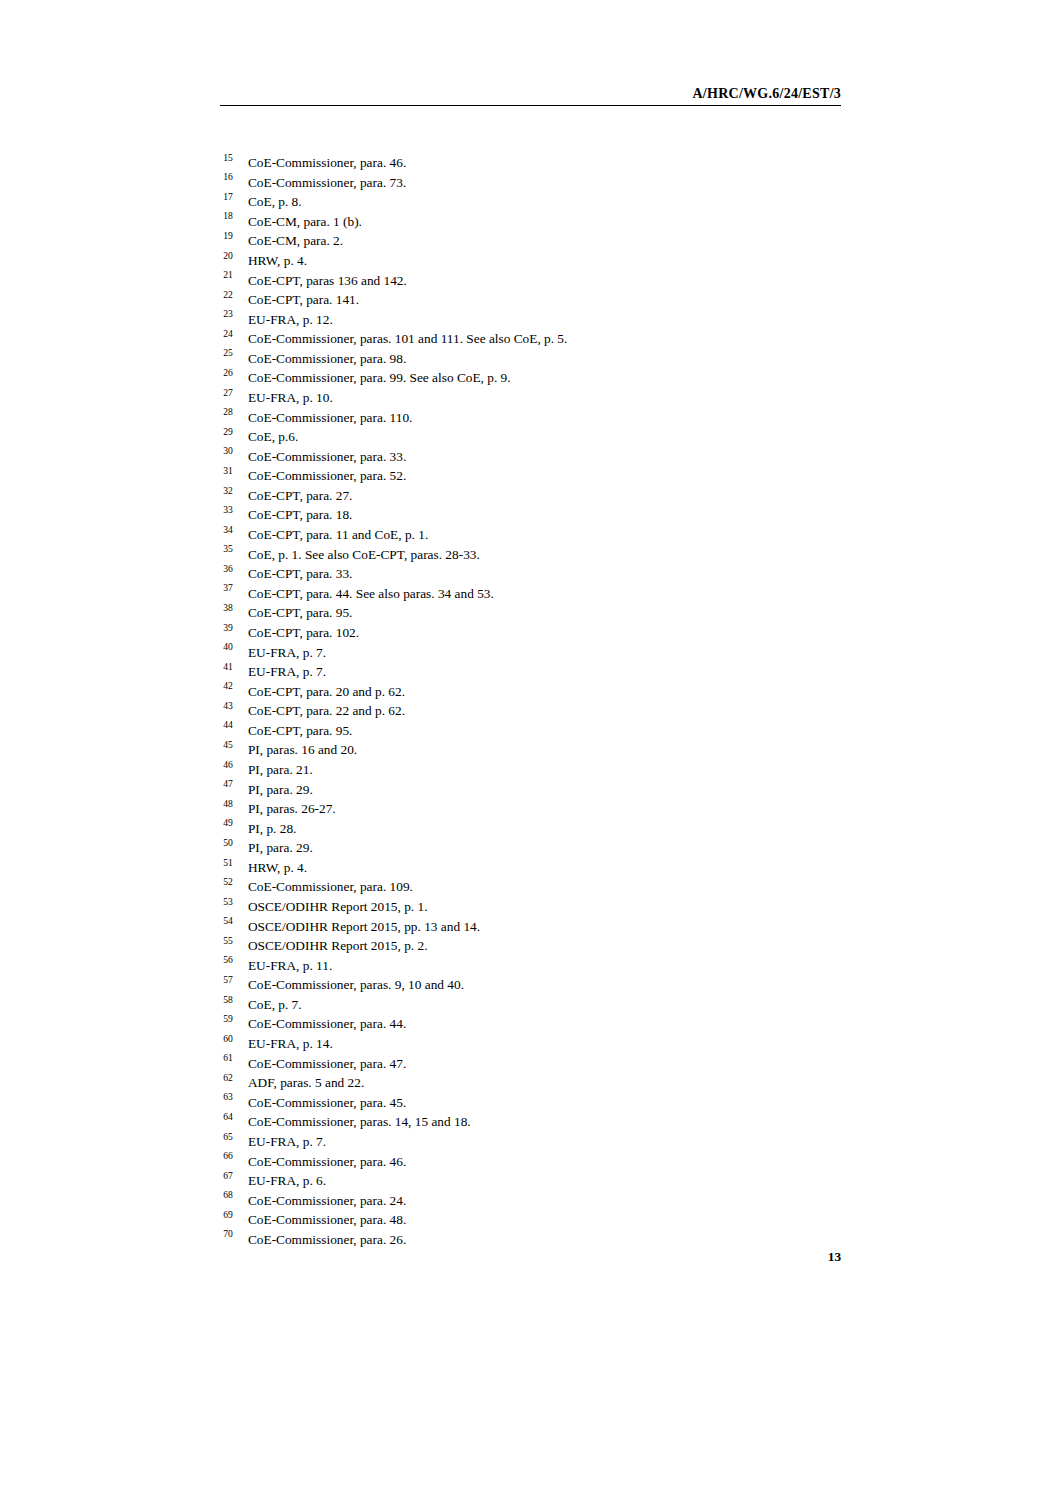A/HRC/WG.6/24/EST/3
15 CoE-Commissioner, para. 46.
16 CoE-Commissioner, para. 73.
17 CoE, p. 8.
18 CoE-CM, para. 1 (b).
19 CoE-CM, para. 2.
20 HRW, p. 4.
21 CoE-CPT, paras 136 and 142.
22 CoE-CPT, para. 141.
23 EU-FRA, p. 12.
24 CoE-Commissioner, paras. 101 and 111. See also CoE, p. 5.
25 CoE-Commissioner, para. 98.
26 CoE-Commissioner, para. 99. See also CoE, p. 9.
27 EU-FRA, p. 10.
28 CoE-Commissioner, para. 110.
29 CoE, p.6.
30 CoE-Commissioner, para. 33.
31 CoE-Commissioner, para. 52.
32 CoE-CPT, para. 27.
33 CoE-CPT, para. 18.
34 CoE-CPT, para. 11 and CoE, p. 1.
35 CoE, p. 1. See also CoE-CPT, paras. 28-33.
36 CoE-CPT, para. 33.
37 CoE-CPT, para. 44. See also paras. 34 and 53.
38 CoE-CPT, para. 95.
39 CoE-CPT, para. 102.
40 EU-FRA, p. 7.
41 EU-FRA, p. 7.
42 CoE-CPT, para. 20 and p. 62.
43 CoE-CPT, para. 22 and p. 62.
44 CoE-CPT, para. 95.
45 PI, paras. 16 and 20.
46 PI, para. 21.
47 PI, para. 29.
48 PI, paras. 26-27.
49 PI, p. 28.
50 PI, para. 29.
51 HRW, p. 4.
52 CoE-Commissioner, para. 109.
53 OSCE/ODIHR Report 2015, p. 1.
54 OSCE/ODIHR Report 2015, pp. 13 and 14.
55 OSCE/ODIHR Report 2015, p. 2.
56 EU-FRA, p. 11.
57 CoE-Commissioner, paras. 9, 10 and 40.
58 CoE, p. 7.
59 CoE-Commissioner, para. 44.
60 EU-FRA, p. 14.
61 CoE-Commissioner, para. 47.
62 ADF, paras. 5 and 22.
63 CoE-Commissioner, para. 45.
64 CoE-Commissioner, paras. 14, 15 and 18.
65 EU-FRA, p. 7.
66 CoE-Commissioner, para. 46.
67 EU-FRA, p. 6.
68 CoE-Commissioner, para. 24.
69 CoE-Commissioner, para. 48.
70 CoE-Commissioner, para. 26.
13